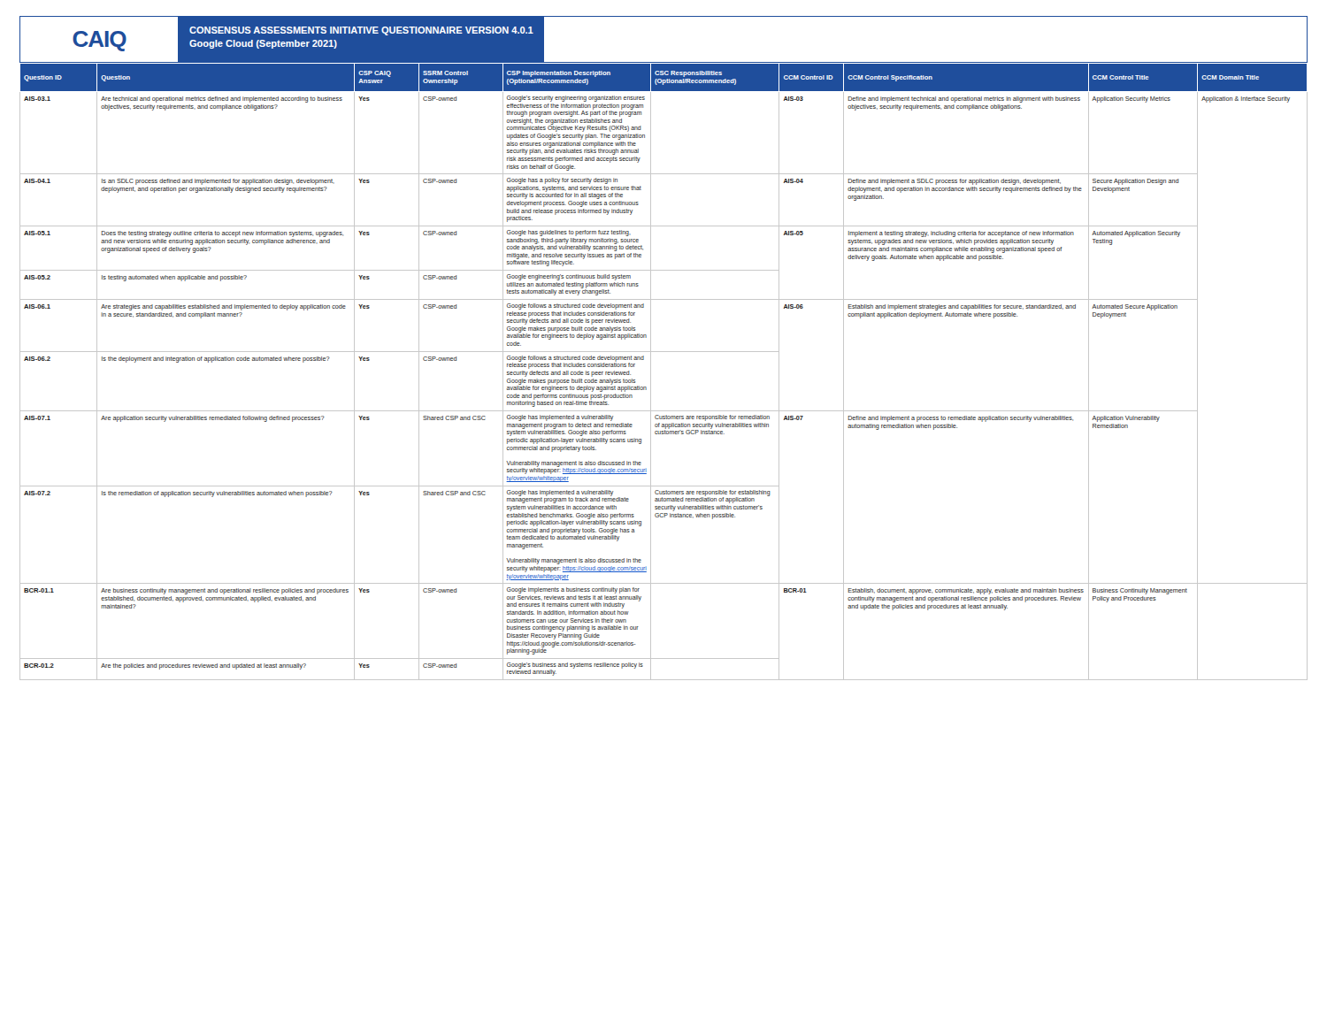CAIQ
Consensus Assessments Initiative Questionnaire Version 4.0.1
Google Cloud (September 2021)
| Question ID | Question | CSP CAIQ Answer | SSRM Control Ownership | CSP Implementation Description (Optional/Recommended) | CSC Responsibilities (Optional/Recommended) | CCM Control ID | CCM Control Specification | CCM Control Title | CCM Domain Title |
| --- | --- | --- | --- | --- | --- | --- | --- | --- | --- |
| AIS-03.1 | Are technical and operational metrics defined and implemented according to business objectives, security requirements, and compliance obligations? | Yes | CSP-owned | Google's security engineering organization ensures effectiveness of the information protection program through program oversight. As part of the program oversight, the organization establishes and communicates Objective Key Results (OKRs) and updates of Google's security plan. The organization also ensures organizational compliance with the security plan, and evaluates risks through annual risk assessments performed and accepts security risks on behalf of Google. | | AIS-03 | Define and implement technical and operational metrics in alignment with business objectives, security requirements, and compliance obligations. | Application Security Metrics | Application & Interface Security |
| AIS-04.1 | Is an SDLC process defined and implemented for application design, development, deployment, and operation per organizationally designed security requirements? | Yes | CSP-owned | Google has a policy for security design in applications, systems, and services to ensure that security is accounted for in all stages of the development process. Google uses a continuous build and release process informed by industry practices. | | AIS-04 | Define and implement a SDLC process for application design, development, deployment, and operation in accordance with security requirements defined by the organization. | Secure Application Design and Development |
| AIS-05.1 | Does the testing strategy outline criteria to accept new information systems, upgrades, and new versions while ensuring application security, compliance adherence, and organizational speed of delivery goals? | Yes | CSP-owned | Google has guidelines to perform fuzz testing, sandboxing, third-party library monitoring, source code analysis, and vulnerability scanning to detect, mitigate, and resolve security issues as part of the software testing lifecycle. | | AIS-05 | Implement a testing strategy, including criteria for acceptance of new information systems, upgrades and new versions, which provides application security assurance and maintains compliance while enabling organizational speed of delivery goals. Automate when applicable and possible. | Automated Application Security Testing |
| AIS-05.2 | Is testing automated when applicable and possible? | Yes | CSP-owned | Google engineering's continuous build system utilizes an automated testing platform which runs tests automatically at every changelist. | |
| AIS-06.1 | Are strategies and capabilities established and implemented to deploy application code in a secure, standardized, and compliant manner? | Yes | CSP-owned | Google follows a structured code development and release process that includes considerations for security defects and all code is peer reviewed. Google makes purpose built code analysis tools available for engineers to deploy against application code. | | AIS-06 | Establish and implement strategies and capabilities for secure, standardized, and compliant application deployment. Automate where possible. | Automated Secure Application Deployment |
| AIS-06.2 | Is the deployment and integration of application code automated where possible? | Yes | CSP-owned | Google follows a structured code development and release process that includes considerations for security defects and all code is peer reviewed. Google makes purpose built code analysis tools available for engineers to deploy against application code and performs continuous post-production monitoring based on real-time threats. | |
| AIS-07.1 | Are application security vulnerabilities remediated following defined processes? | Yes | Shared CSP and CSC | Google has implemented a vulnerability management program to detect and remediate system vulnerabilities. Google also performs periodic application-layer vulnerability scans using commercial and proprietary tools. Vulnerability management is also discussed in the security whitepaper: https://cloud.google.com/security/overview/whitepaper | Customers are responsible for remediation of application security vulnerabilities within customer's GCP instance. | AIS-07 | Define and implement a process to remediate application security vulnerabilities, automating remediation when possible. | Application Vulnerability Remediation |
| AIS-07.2 | Is the remediation of application security vulnerabilities automated when possible? | Yes | Shared CSP and CSC | Google has implemented a vulnerability management program to track and remediate system vulnerabilities in accordance with established benchmarks. Google also performs periodic application-layer vulnerability scans using commercial and proprietary tools. Google has a team dedicated to automated vulnerability management. Vulnerability management is also discussed in the security whitepaper: https://cloud.google.com/security/overview/whitepaper | Customers are responsible for establishing automated remediation of application security vulnerabilities within customer's GCP instance, when possible. |
| BCR-01.1 | Are business continuity management and operational resilience policies and procedures established, documented, approved, communicated, applied, evaluated, and maintained? | Yes | CSP-owned | Google implements a business continuity plan for our Services, reviews and tests it at least annually and ensures it remains current with industry standards. In addition, information about how customers can use our Services in their own business contingency planning is available in our Disaster Recovery Planning Guide https://cloud.google.com/solutions/dr-scenarios-planning-guide | | BCR-01 | Establish, document, approve, communicate, apply, evaluate and maintain business continuity management and operational resilience policies and procedures. Review and update the policies and procedures at least annually. | Business Continuity Management Policy and Procedures | |
| BCR-01.2 | Are the policies and procedures reviewed and updated at least annually? | Yes | CSP-owned | Google's business and systems resilience policy is reviewed annually. | |